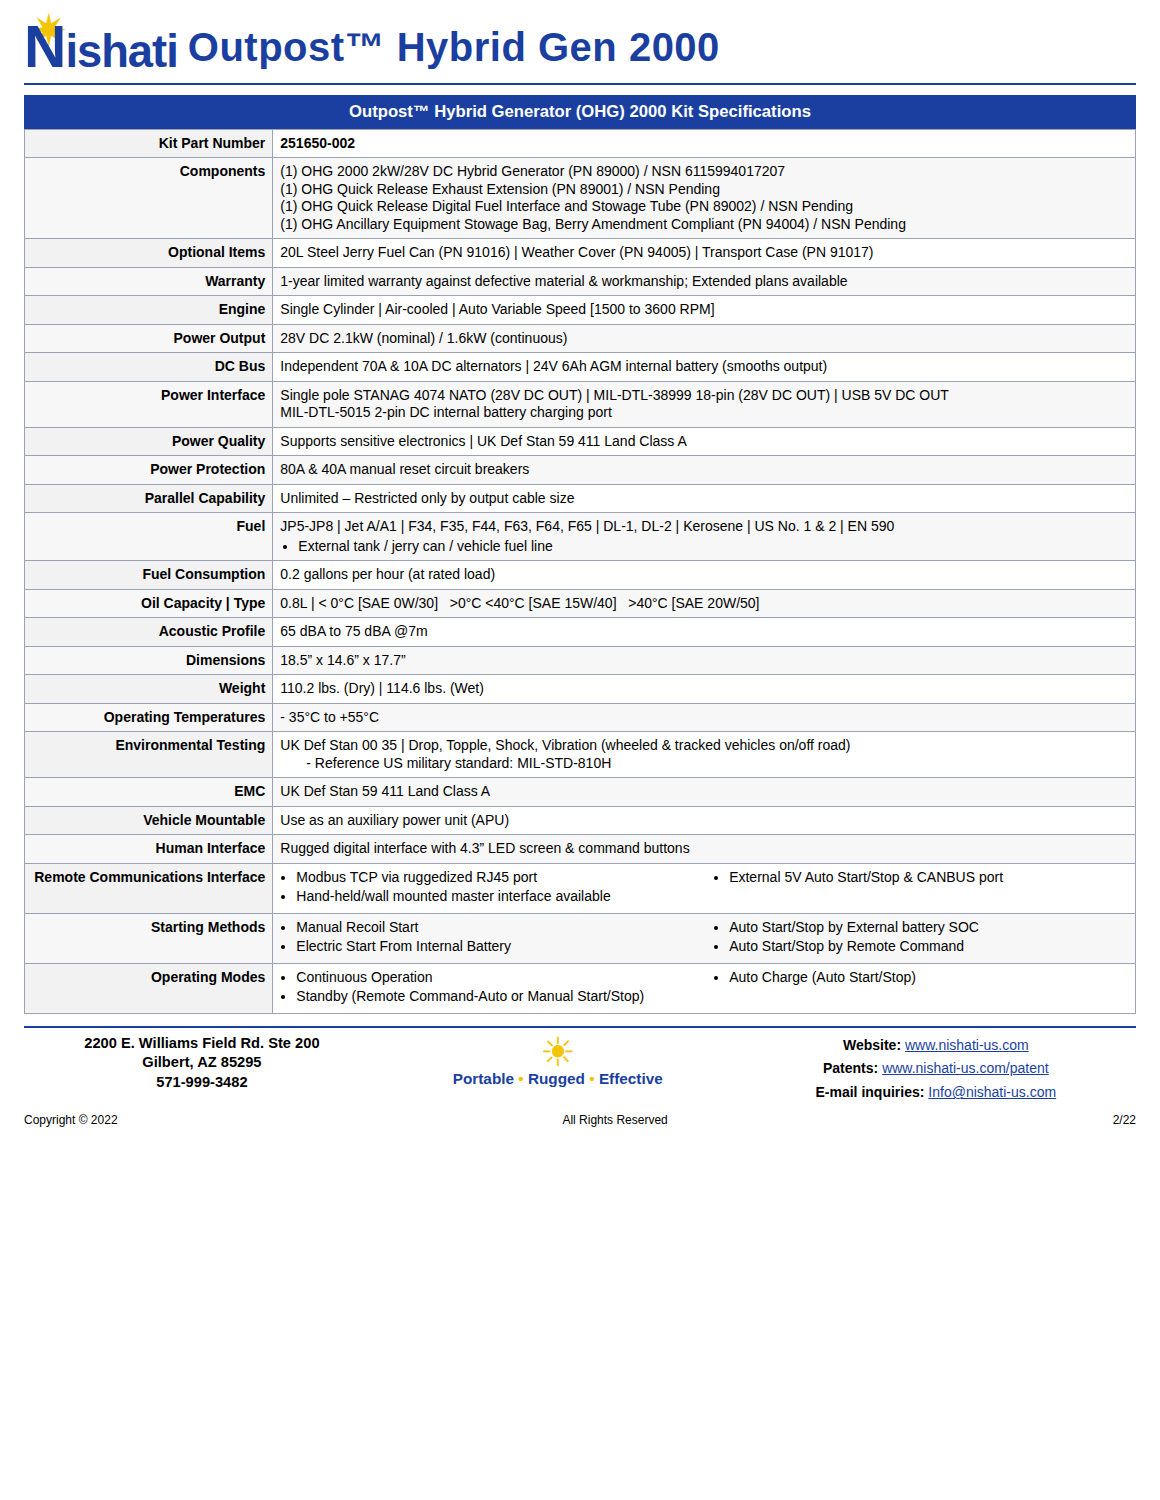✷ Nishati
Outpost™ Hybrid Gen 2000
Outpost™ Hybrid Generator (OHG) 2000 Kit Specifications
| Kit Part Number | 251650-002 |
| Components | (1) OHG 2000 2kW/28V DC Hybrid Generator (PN 89000) / NSN 6115994017207 (1) OHG Quick Release Exhaust Extension (PN 89001) / NSN Pending (1) OHG Quick Release Digital Fuel Interface and Stowage Tube (PN 89002) / NSN Pending (1) OHG Ancillary Equipment Stowage Bag, Berry Amendment Compliant (PN 94004) / NSN Pending |
| Optional Items | 20L Steel Jerry Fuel Can (PN 91016) / Weather Cover (PN 94005) / Transport Case (PN 91017) |
| Warranty | 1-year limited warranty against defective material & workmanship; Extended plans available |
| Engine | Single Cylinder / Air-cooled / Auto Variable Speed [1500 to 3600 RPM] |
| Power Output | 28V DC 2.1kW (nominal) / 1.6kW (continuous) |
| DC Bus | Independent 70A & 10A DC alternators / 24V 6Ah AGM internal battery (smooths output) |
| Power Interface | Single pole STANAG 4074 NATO (28V DC OUT) / MIL-DTL-38999 18-pin (28V DC OUT) / USB 5V DC OUT MIL-DTL-5015 2-pin DC internal battery charging port |
| Power Quality | Supports sensitive electronics / UK Def Stan 59 411 Land Class A |
| Power Protection | 80A & 40A manual reset circuit breakers |
| Parallel Capability | Unlimited – Restricted only by output cable size |
| Fuel | JP5-JP8 / Jet A/A1 / F34, F35, F44, F63, F64, F65 / DL-1, DL-2 / Kerosene / US No. 1 & 2 / EN 590 External tank / jerry can / vehicle fuel line |
| Fuel Consumption | 0.2 gallons per hour (at rated load) |
| Oil Capacity / Type | 0.8L / < 0°C [SAE 0W/30] >0°C <40°C [SAE 15W/40] >40°C [SAE 20W/50] |
| Acoustic Profile | 65 dBA to 75 dBA @7m |
| Dimensions | 18.5” x 14.6” x 17.7” |
| Weight | 110.2 lbs. (Dry) / 114.6 lbs. (Wet) |
| Operating Temperatures | - 35°C to +55°C |
| Environmental Testing | UK Def Stan 00 35 / Drop, Topple, Shock, Vibration (wheeled & tracked vehicles on/off road) - Reference US military standard: MIL-STD-810H |
| EMC | UK Def Stan 59 411 Land Class A |
| Vehicle Mountable | Use as an auxiliary power unit (APU) |
| Human Interface | Rugged digital interface with 4.3” LED screen & command buttons |
| Remote Communications Interface | Modbus TCP via ruggedized RJ45 port Hand-held/wall mounted master interface available External 5V Auto Start/Stop & CANBUS port |
| Starting Methods | Manual Recoil Start Electric Start From Internal Battery Auto Start/Stop by External battery SOC Auto Start/Stop by Remote Command |
| Operating Modes | Continuous Operation Standby (Remote Command-Auto or Manual Start/Stop) Auto Charge (Auto Start/Stop) |
2200 E. Williams Field Rd. Ste 200
Gilbert, AZ 85295
571-999-3482
☀
Portable • Rugged • Effective
Website: www.nishati-us.com
Patents: www.nishati-us.com/patent
E-mail inquiries: Info@nishati-us.com
Copyright © 2022 All Rights Reserved 2/22